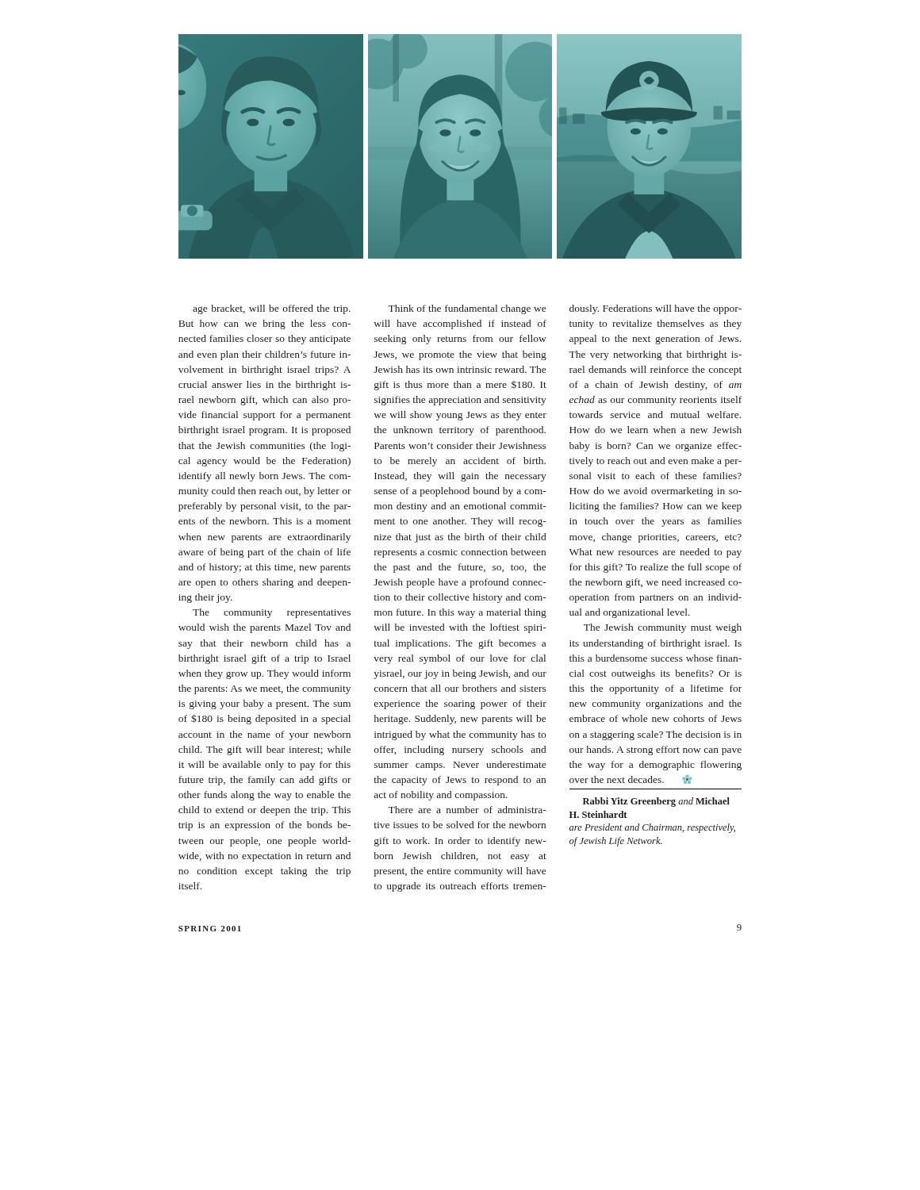age bracket, will be offered the trip. But how can we bring the less connected families closer so they anticipate and even plan their children’s future involvement in birthright israel trips? A crucial answer lies in the birthright israel newborn gift, which can also provide financial support for a permanent birthright israel program. It is proposed that the Jewish communities (the logical agency would be the Federation) identify all newly born Jews. The community could then reach out, by letter or preferably by personal visit, to the parents of the newborn. This is a moment when new parents are extraordinarily aware of being part of the chain of life and of history; at this time, new parents are open to others sharing and deepening their joy.
The community representatives would wish the parents Mazel Tov and say that their newborn child has a birthright israel gift of a trip to Israel when they grow up. They would inform the parents: As we meet, the community is giving your baby a present. The sum of $180 is being deposited in a special account in the name of your newborn child. The gift will bear interest; while it will be available only to pay for this future trip, the family can add gifts or other funds along the way to enable the child to extend or deepen the trip. This trip is an expression of the bonds between our people, one people worldwide, with no expectation in return and no condition except taking the trip itself.
Think of the fundamental change we will have accomplished if instead of seeking only returns from our fellow Jews, we promote the view that being Jewish has its own intrinsic reward. The gift is thus more than a mere $180. It signifies the appreciation and sensitivity we will show young Jews as they enter the unknown territory of parenthood. Parents won’t consider their Jewishness to be merely an accident of birth. Instead, they will gain the necessary sense of a peoplehood bound by a common destiny and an emotional commitment to one another. They will recognize that just as the birth of their child represents a cosmic connection between the past and the future, so, too, the Jewish people have a profound connection to their collective history and common future. In this way a material thing will be invested with the loftiest spiritual implications. The gift becomes a very real symbol of our love for clal yisrael, our joy in being Jewish, and our concern that all our brothers and sisters experience the soaring power of their heritage. Suddenly, new parents will be intrigued by what the community has to offer, including nursery schools and summer camps. Never underestimate the capacity of Jews to respond to an act of nobility and compassion.
There are a number of administrative issues to be solved for the newborn gift to work. In order to identify newborn Jewish children, not easy at present, the entire community will have to upgrade its outreach efforts tremendously. Federations will have the opportunity to revitalize themselves as they appeal to the next generation of Jews. The very networking that birthright israel demands will reinforce the concept of a chain of Jewish destiny, of am echad as our community reorients itself towards service and mutual welfare. How do we learn when a new Jewish baby is born? Can we organize effectively to reach out and even make a personal visit to each of these families? How do we avoid overmarketing in soliciting the families? How can we keep in touch over the years as families move, change priorities, careers, etc? What new resources are needed to pay for this gift? To realize the full scope of the newborn gift, we need increased cooperation from partners on an individual and organizational level.
The Jewish community must weigh its understanding of birthright israel. Is this a burdensome success whose financial cost outweighs its benefits? Or is this the opportunity of a lifetime for new community organizations and the embrace of whole new cohorts of Jews on a staggering scale? The decision is in our hands. A strong effort now can pave the way for a demographic flowering over the next decades.
Rabbi Yitz Greenberg and Michael H. Steinhardt
are President and Chairman, respectively, of Jewish Life Network.
SPRING 2001
9